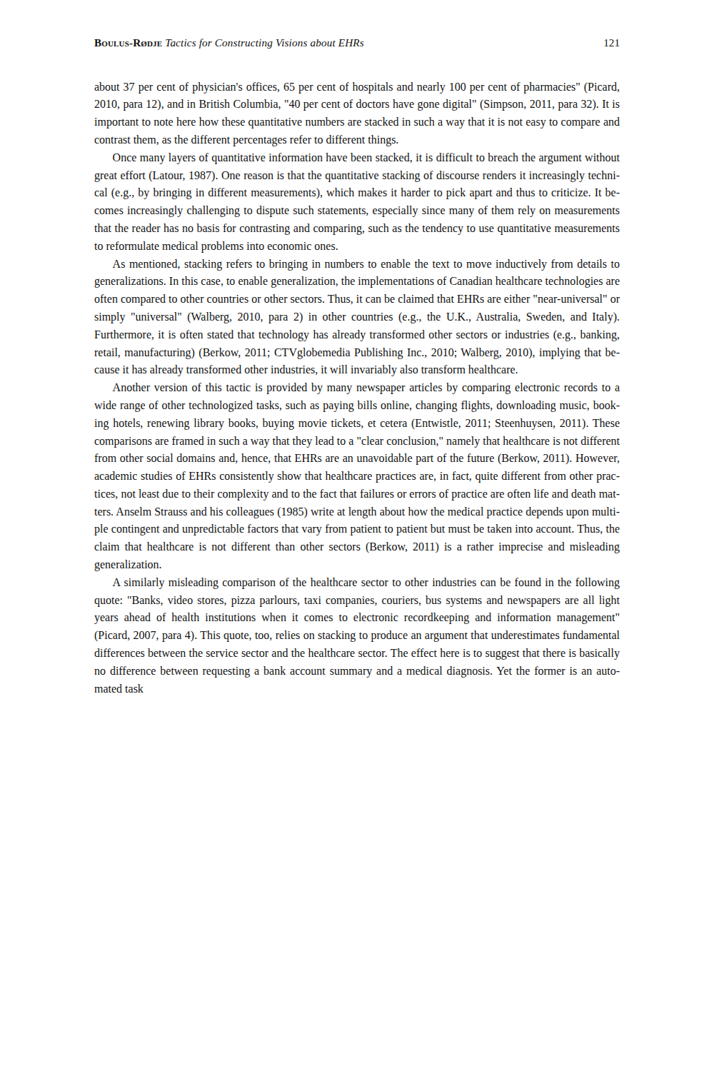Boulus-Rødje Tactics for Constructing Visions about EHRs 121
about 37 per cent of physician's offices, 65 per cent of hospitals and nearly 100 per cent of pharmacies" (Picard, 2010, para 12), and in British Columbia, "40 per cent of doctors have gone digital" (Simpson, 2011, para 32). It is important to note here how these quantitative numbers are stacked in such a way that it is not easy to compare and contrast them, as the different percentages refer to different things.
Once many layers of quantitative information have been stacked, it is difficult to breach the argument without great effort (Latour, 1987). One reason is that the quantitative stacking of discourse renders it increasingly technical (e.g., by bringing in different measurements), which makes it harder to pick apart and thus to criticize. It becomes increasingly challenging to dispute such statements, especially since many of them rely on measurements that the reader has no basis for contrasting and comparing, such as the tendency to use quantitative measurements to reformulate medical problems into economic ones.
As mentioned, stacking refers to bringing in numbers to enable the text to move inductively from details to generalizations. In this case, to enable generalization, the implementations of Canadian healthcare technologies are often compared to other countries or other sectors. Thus, it can be claimed that EHRs are either "near-universal" or simply "universal" (Walberg, 2010, para 2) in other countries (e.g., the U.K., Australia, Sweden, and Italy). Furthermore, it is often stated that technology has already transformed other sectors or industries (e.g., banking, retail, manufacturing) (Berkow, 2011; CTVglobemedia Publishing Inc., 2010; Walberg, 2010), implying that because it has already transformed other industries, it will invariably also transform healthcare.
Another version of this tactic is provided by many newspaper articles by comparing electronic records to a wide range of other technologized tasks, such as paying bills online, changing flights, downloading music, booking hotels, renewing library books, buying movie tickets, et cetera (Entwistle, 2011; Steenhuysen, 2011). These comparisons are framed in such a way that they lead to a "clear conclusion," namely that healthcare is not different from other social domains and, hence, that EHRs are an unavoidable part of the future (Berkow, 2011). However, academic studies of EHRs consistently show that healthcare practices are, in fact, quite different from other practices, not least due to their complexity and to the fact that failures or errors of practice are often life and death matters. Anselm Strauss and his colleagues (1985) write at length about how the medical practice depends upon multiple contingent and unpredictable factors that vary from patient to patient but must be taken into account. Thus, the claim that healthcare is not different than other sectors (Berkow, 2011) is a rather imprecise and misleading generalization.
A similarly misleading comparison of the healthcare sector to other industries can be found in the following quote: "Banks, video stores, pizza parlours, taxi companies, couriers, bus systems and newspapers are all light years ahead of health institutions when it comes to electronic recordkeeping and information management" (Picard, 2007, para 4). This quote, too, relies on stacking to produce an argument that underestimates fundamental differences between the service sector and the healthcare sector. The effect here is to suggest that there is basically no difference between requesting a bank account summary and a medical diagnosis. Yet the former is an automated task